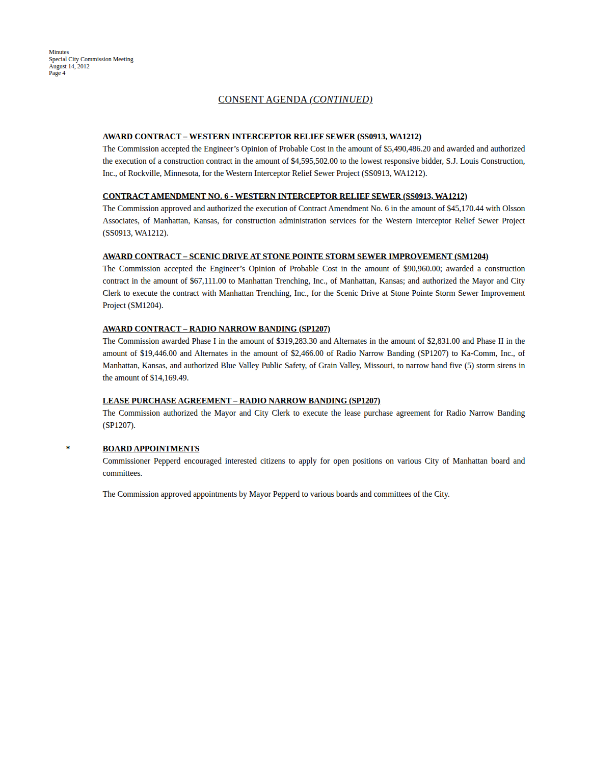Minutes
Special City Commission Meeting
August 14, 2012
Page 4
CONSENT AGENDA (CONTINUED)
AWARD CONTRACT – WESTERN INTERCEPTOR RELIEF SEWER (SS0913, WA1212)
The Commission accepted the Engineer’s Opinion of Probable Cost in the amount of $5,490,486.20 and awarded and authorized the execution of a construction contract in the amount of $4,595,502.00 to the lowest responsive bidder, S.J. Louis Construction, Inc., of Rockville, Minnesota, for the Western Interceptor Relief Sewer Project (SS0913, WA1212).
CONTRACT AMENDMENT NO. 6 - WESTERN INTERCEPTOR RELIEF SEWER (SS0913, WA1212)
The Commission approved and authorized the execution of Contract Amendment No. 6 in the amount of $45,170.44 with Olsson Associates, of Manhattan, Kansas, for construction administration services for the Western Interceptor Relief Sewer Project (SS0913, WA1212).
AWARD CONTRACT – SCENIC DRIVE AT STONE POINTE STORM SEWER IMPROVEMENT (SM1204)
The Commission accepted the Engineer’s Opinion of Probable Cost in the amount of $90,960.00; awarded a construction contract in the amount of $67,111.00 to Manhattan Trenching, Inc., of Manhattan, Kansas; and authorized the Mayor and City Clerk to execute the contract with Manhattan Trenching, Inc., for the Scenic Drive at Stone Pointe Storm Sewer Improvement Project (SM1204).
AWARD CONTRACT – RADIO NARROW BANDING (SP1207)
The Commission awarded Phase I in the amount of $319,283.30 and Alternates in the amount of $2,831.00 and Phase II in the amount of $19,446.00 and Alternates in the amount of $2,466.00 of Radio Narrow Banding (SP1207) to Ka-Comm, Inc., of Manhattan, Kansas, and authorized Blue Valley Public Safety, of Grain Valley, Missouri, to narrow band five (5) storm sirens in the amount of $14,169.49.
LEASE PURCHASE AGREEMENT – RADIO NARROW BANDING (SP1207)
The Commission authorized the Mayor and City Clerk to execute the lease purchase agreement for Radio Narrow Banding (SP1207).
*
BOARD APPOINTMENTS
Commissioner Pepperd encouraged interested citizens to apply for open positions on various City of Manhattan board and committees.
The Commission approved appointments by Mayor Pepperd to various boards and committees of the City.